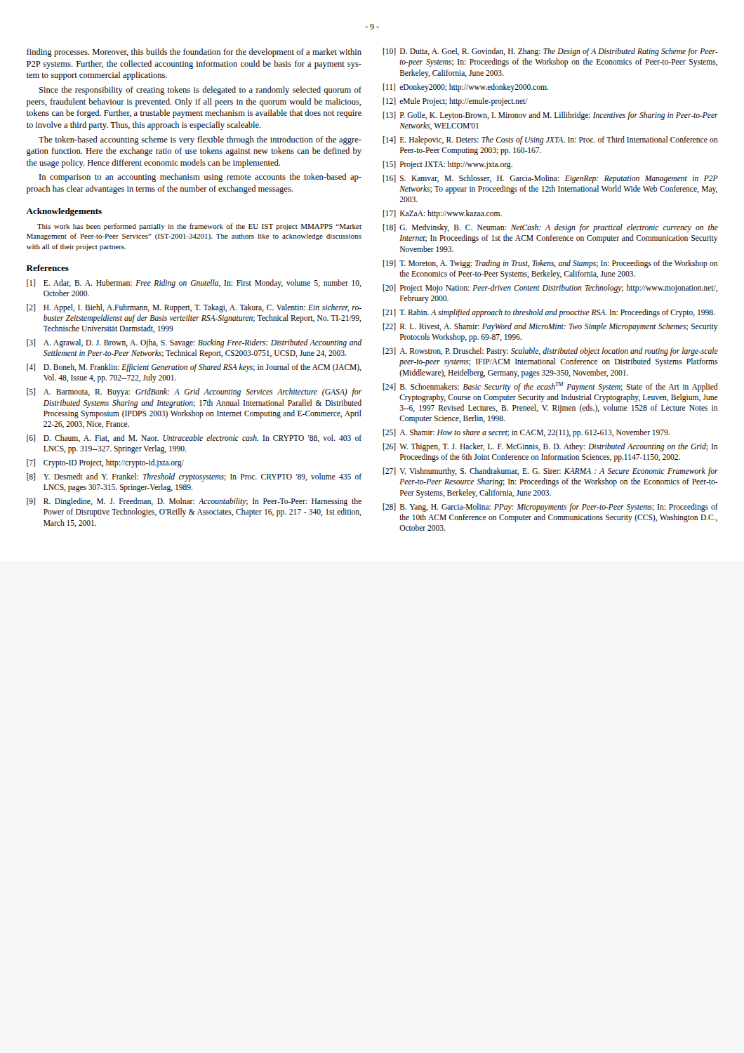- 9 -
finding processes. Moreover, this builds the foundation for the development of a market within P2P systems. Further, the collected accounting information could be basis for a payment system to support commercial applications.
Since the responsibility of creating tokens is delegated to a randomly selected quorum of peers, fraudulent behaviour is prevented. Only if all peers in the quorum would be malicious, tokens can be forged. Further, a trustable payment mechanism is available that does not require to involve a third party. Thus, this approach is especially scaleable.
The token-based accounting scheme is very flexible through the introduction of the aggregation function. Here the exchange ratio of use tokens against new tokens can be defined by the usage policy. Hence different economic models can be implemented.
In comparison to an accounting mechanism using remote accounts the token-based approach has clear advantages in terms of the number of exchanged messages.
Acknowledgements
This work has been performed partially in the framework of the EU IST project MMAPPS “Market Management of Peer-to-Peer Services” (IST-2001-34201). The authors like to acknowledge discussions with all of their project partners.
References
[1] E. Adar, B. A. Huberman: Free Riding on Gnutella, In: First Monday, volume 5, number 10, October 2000.
[2] H. Appel, I. Biehl, A.Fuhrmann, M. Ruppert, T. Takagi, A. Takura, C. Valentin: Ein sicherer, robuster Zeitstempeldienst auf der Basis verteilter RSA-Signaturen; Technical Report, No. TI-21/99, Technische Universität Darmstadt, 1999
[3] A. Agrawal, D. J. Brown, A. Ojha, S. Savage: Bucking Free-Riders: Distributed Accounting and Settlement in Peer-to-Peer Networks; Technical Report, CS2003-0751, UCSD, June 24, 2003.
[4] D. Boneh, M. Franklin: Efficient Generation of Shared RSA keys; in Journal of the ACM (JACM), Vol. 48, Issue 4, pp. 702--722, July 2001.
[5] A. Barmouta, R. Buyya: GridBank: A Grid Accounting Services Architecture (GASA) for Distributed Systems Sharing and Integration; 17th Annual International Parallel & Distributed Processing Symposium (IPDPS 2003) Workshop on Internet Computing and E-Commerce, April 22-26, 2003, Nice, France.
[6] D. Chaum, A. Fiat, and M. Naor. Untraceable electronic cash. In CRYPTO '88, vol. 403 of LNCS, pp. 319--327. Springer Verlag, 1990.
[7] Crypto-ID Project, http://crypto-id.jxta.org/
[8] Y. Desmedt and Y. Frankel: Threshold cryptosystems; In Proc. CRYPTO '89, volume 435 of LNCS, pages 307-315. Springer-Verlag, 1989.
[9] R. Dingledine, M. J. Freedman, D. Molnar: Accountability; In Peer-To-Peer: Harnessing the Power of Disruptive Technologies, O'Reilly & Associates, Chapter 16, pp. 217 - 340, 1st edition, March 15, 2001.
[10] D. Dutta, A. Goel, R. Govindan, H. Zhang: The Design of A Distributed Rating Scheme for Peer-to-peer Systems; In: Proceedings of the Workshop on the Economics of Peer-to-Peer Systems, Berkeley, California, June 2003.
[11] eDonkey2000; http://www.edonkey2000.com.
[12] eMule Project; http://emule-project.net/
[13] P. Golle, K. Leyton-Brown, I. Mironov and M. Lillibridge: Incentives for Sharing in Peer-to-Peer Networks, WELCOM'01
[14] E. Halepovic, R. Deters: The Costs of Using JXTA. In: Proc. of Third International Conference on Peer-to-Peer Computing 2003; pp. 160-167.
[15] Project JXTA: http://www.jxta.org.
[16] S. Kamvar, M. Schlosser, H. Garcia-Molina: EigenRep: Reputation Management in P2P Networks; To appear in Proceedings of the 12th International World Wide Web Conference, May, 2003.
[17] KaZaA: http://www.kazaa.com.
[18] G. Medvinsky, B. C. Neuman: NetCash: A design for practical electronic currency on the Internet; In Proceedings of 1st the ACM Conference on Computer and Communication Security November 1993.
[19] T. Moreton, A. Twigg: Trading in Trust, Tokens, and Stamps; In: Proceedings of the Workshop on the Economics of Peer-to-Peer Systems, Berkeley, California, June 2003.
[20] Project Mojo Nation: Peer-driven Content Distribution Technology; http://www.mojonation.net/, February 2000.
[21] T. Rabin. A simplified approach to threshold and proactive RSA. In: Proceedings of Crypto, 1998.
[22] R. L. Rivest, A. Shamir: PayWord and MicroMint: Two Simple Micropayment Schemes; Security Protocols Workshop, pp. 69-87, 1996.
[23] A. Rowstron, P. Druschel: Pastry: Scalable, distributed object location and routing for large-scale peer-to-peer systems; IFIP/ACM International Conference on Distributed Systems Platforms (Middleware), Heidelberg, Germany, pages 329-350, November, 2001.
[24] B. Schoenmakers: Basic Security of the ecashTM Payment System; State of the Art in Applied Cryptography, Course on Computer Security and Industrial Cryptography, Leuven, Belgium, June 3--6, 1997 Revised Lectures, B. Preneel, V. Rijmen (eds.), volume 1528 of Lecture Notes in Computer Science, Berlin, 1998.
[25] A. Shamir: How to share a secret; in CACM, 22(11), pp. 612-613, November 1979.
[26] W. Thigpen, T. J. Hacker, L. F. McGinnis, B. D. Athey: Distributed Accounting on the Grid; In Proceedings of the 6th Joint Conference on Information Sciences, pp.1147-1150, 2002.
[27] V. Vishnumurthy, S. Chandrakumar, E. G. Sirer: KARMA : A Secure Economic Framework for Peer-to-Peer Resource Sharing; In: Proceedings of the Workshop on the Economics of Peer-to-Peer Systems, Berkeley, California, June 2003.
[28] B. Yang, H. Garcia-Molina: PPay: Micropayments for Peer-to-Peer Systems; In: Proceedings of the 10th ACM Conference on Computer and Communications Security (CCS), Washington D.C., October 2003.